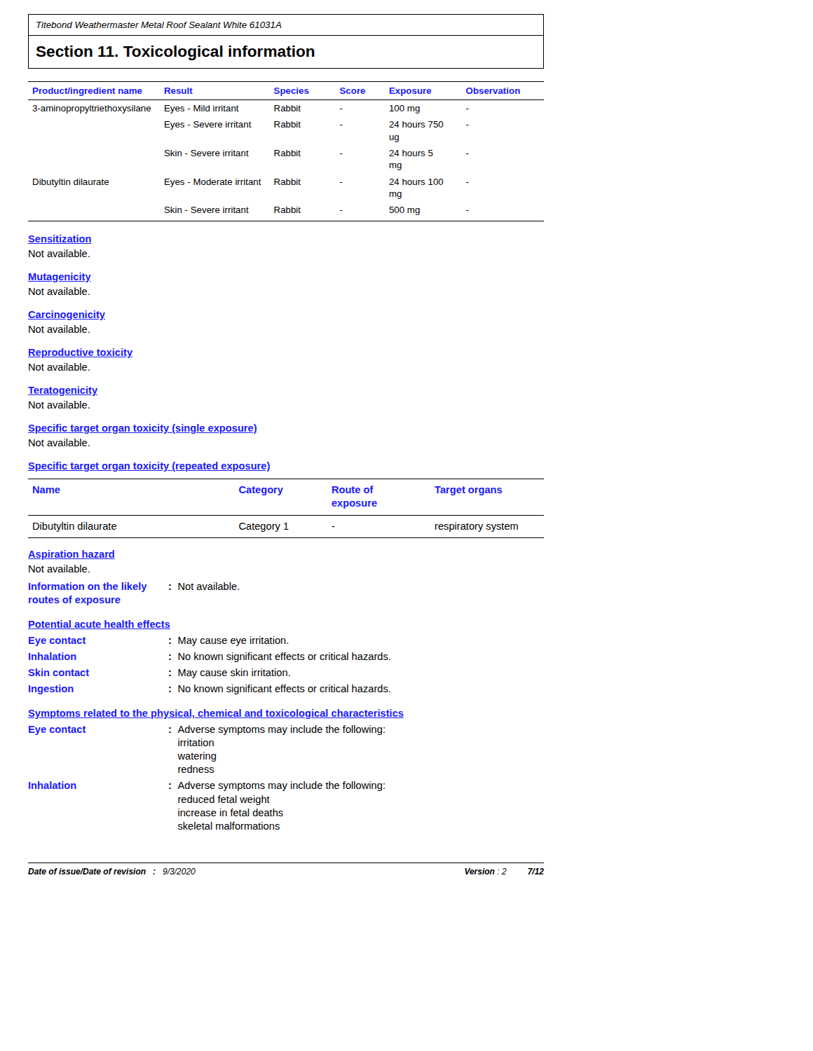Titebond Weathermaster Metal Roof Sealant White 61031A
Section 11. Toxicological information
| Product/ingredient name | Result | Species | Score | Exposure | Observation |
| --- | --- | --- | --- | --- | --- |
| 3-aminopropyltriethoxysilane | Eyes - Mild irritant | Rabbit | - | 100 mg | - |
| | Eyes - Severe irritant | Rabbit | - | 24 hours 750 ug | - |
| | Skin - Severe irritant | Rabbit | - | 24 hours 5 mg | - |
| Dibutyltin dilaurate | Eyes - Moderate irritant | Rabbit | - | 24 hours 100 mg | - |
| | Skin - Severe irritant | Rabbit | - | 500 mg | - |
Sensitization
Not available.
Mutagenicity
Not available.
Carcinogenicity
Not available.
Reproductive toxicity
Not available.
Teratogenicity
Not available.
Specific target organ toxicity (single exposure)
Not available.
Specific target organ toxicity (repeated exposure)
| Name | Category | Route of exposure | Target organs |
| --- | --- | --- | --- |
| Dibutyltin dilaurate | Category 1 | - | respiratory system |
Aspiration hazard
Not available.
| Information on the likely routes of exposure | : | Not available. |
Potential acute health effects
| Eye contact | : | May cause eye irritation. |
| Inhalation | : | No known significant effects or critical hazards. |
| Skin contact | : | May cause skin irritation. |
| Ingestion | : | No known significant effects or critical hazards. |
Symptoms related to the physical, chemical and toxicological characteristics
| Eye contact | : | Adverse symptoms may include the following: irritation watering redness |
| Inhalation | : | Adverse symptoms may include the following: reduced fetal weight increase in fetal deaths skeletal malformations |
Date of issue/Date of revision : 9/3/2020
Version : 2 7/12